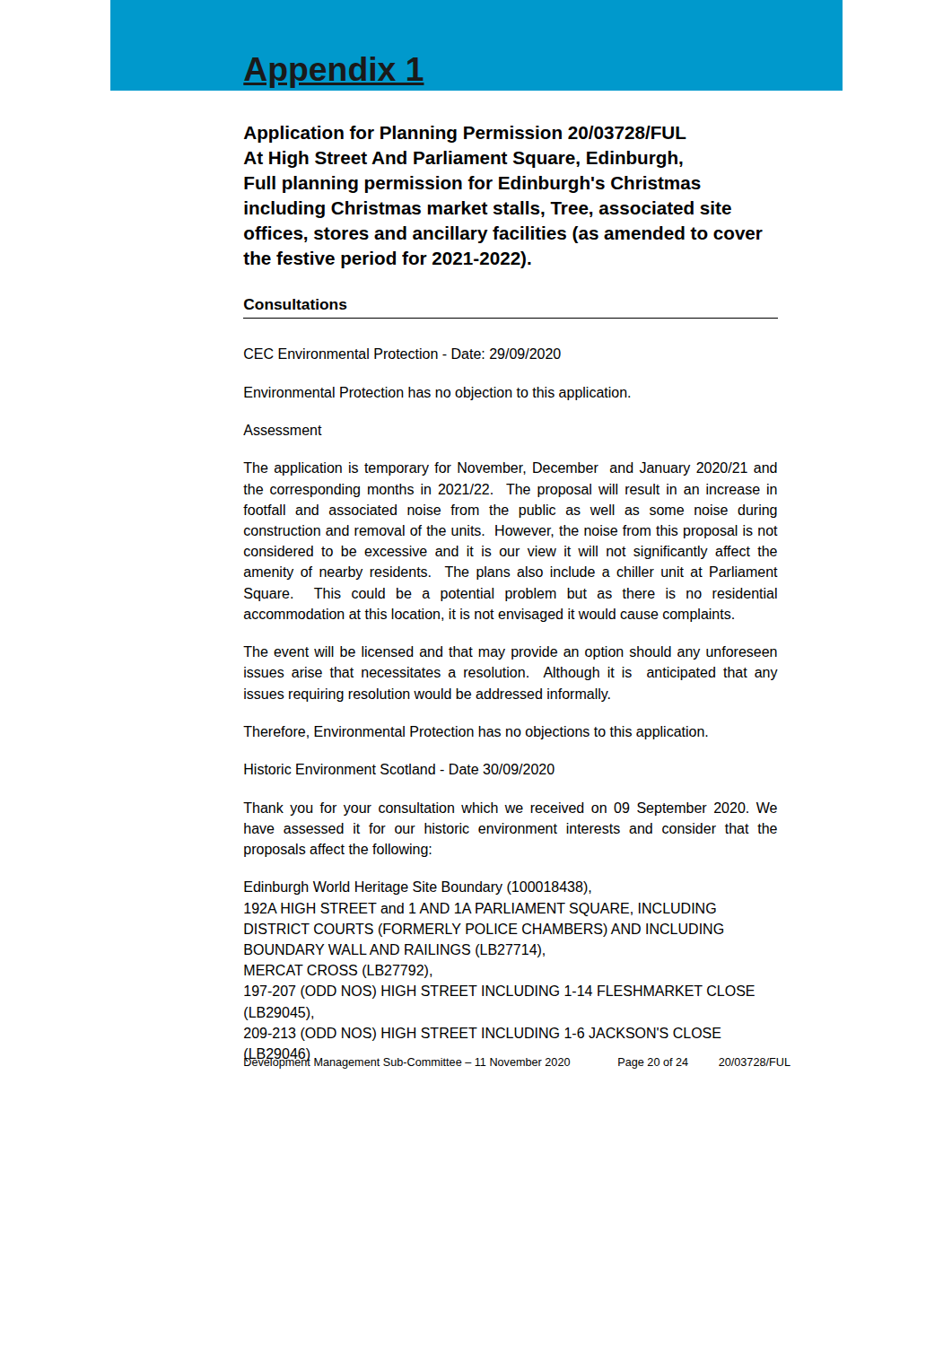Appendix 1
Application for Planning Permission 20/03728/FUL
At High Street And Parliament Square, Edinburgh,
Full planning permission for Edinburgh's Christmas including Christmas market stalls, Tree, associated site offices, stores and ancillary facilities (as amended to cover the festive period for 2021-2022).
Consultations
CEC Environmental Protection - Date: 29/09/2020
Environmental Protection has no objection to this application.
Assessment
The application is temporary for November, December and January 2020/21 and the corresponding months in 2021/22. The proposal will result in an increase in footfall and associated noise from the public as well as some noise during construction and removal of the units. However, the noise from this proposal is not considered to be excessive and it is our view it will not significantly affect the amenity of nearby residents. The plans also include a chiller unit at Parliament Square. This could be a potential problem but as there is no residential accommodation at this location, it is not envisaged it would cause complaints.
The event will be licensed and that may provide an option should any unforeseen issues arise that necessitates a resolution. Although it is anticipated that any issues requiring resolution would be addressed informally.
Therefore, Environmental Protection has no objections to this application.
Historic Environment Scotland - Date 30/09/2020
Thank you for your consultation which we received on 09 September 2020. We have assessed it for our historic environment interests and consider that the proposals affect the following:
Edinburgh World Heritage Site Boundary (100018438),
192A HIGH STREET and 1 AND 1A PARLIAMENT SQUARE, INCLUDING DISTRICT COURTS (FORMERLY POLICE CHAMBERS) AND INCLUDING BOUNDARY WALL AND RAILINGS (LB27714),
MERCAT CROSS (LB27792),
197-207 (ODD NOS) HIGH STREET INCLUDING 1-14 FLESHMARKET CLOSE (LB29045),
209-213 (ODD NOS) HIGH STREET INCLUDING 1-6 JACKSON'S CLOSE (LB29046)
Development Management Sub-Committee – 11 November 2020 Page 20 of 24 20/03728/FUL